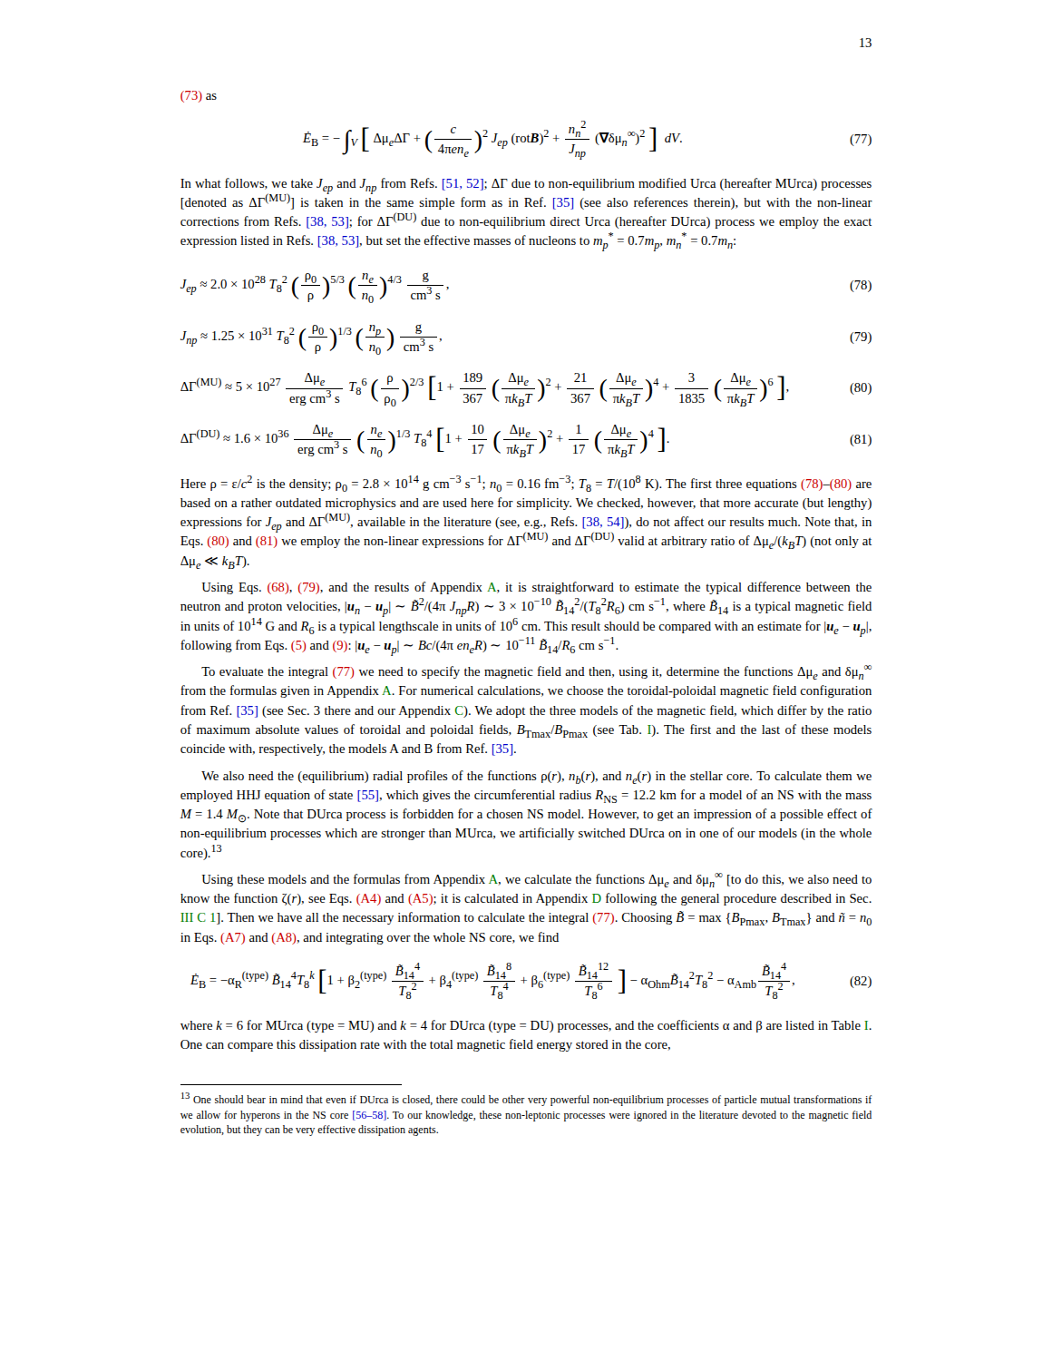13
(73) as
ĖB = − ∫V [ ΔμeΔΓ + (c 4πene)2 Jep (rotB)2 + nn2 Jnp (∇δμn∞)2 ] dV.
(77)
In what follows, we take Jep and Jnp from Refs. [51, 52]; ΔΓ due to non-equilibrium modified Urca (hereafter MUrca) processes [denoted as ΔΓ(MU)] is taken in the same simple form as in Ref. [35] (see also references therein), but with the non-linear corrections from Refs. [38, 53]; for ΔΓ(DU) due to non-equilibrium direct Urca (hereafter DUrca) process we employ the exact expression listed in Refs. [38, 53], but set the effective masses of nucleons to mp* = 0.7mp, mn* = 0.7mn:
Jep ≈ 2.0 × 1028 T82 (ρ0 ρ)5/3 (ne n0)4/3 gcm3 s,
(78)
Jnp ≈ 1.25 × 1031 T82 (ρ0 ρ)1/3 (np n0) gcm3 s,
(79)
ΔΓ(MU) ≈ 5 × 1027 Δμe erg cm3 s T86 (ρρ0)2/3 [1 + 189367 (Δμe πkBT)2 + 21367 (Δμe πkBT)4 + 31835 (Δμe πkBT)6 ],
(80)
ΔΓ(DU) ≈ 1.6 × 1036 Δμe erg cm3 s (ne n0)1/3 T84 [1 + 1017 (Δμe πkBT)2 + 117 (Δμe πkBT)4 ].
(81)
Here ρ = ε/c2 is the density; ρ0 = 2.8 × 1014 g cm−3 s−1; n0 = 0.16 fm−3; T8 = T/(108 K). The first three equations (78)–(80) are based on a rather outdated microphysics and are used here for simplicity. We checked, however, that more accurate (but lengthy) expressions for Jep and ΔΓ(MU), available in the literature (see, e.g., Refs. [38, 54]), do not affect our results much. Note that, in Eqs. (80) and (81) we employ the non-linear expressions for ΔΓ(MU) and ΔΓ(DU) valid at arbitrary ratio of Δμe/(kBT) (not only at Δμe ≪ kBT).
Using Eqs. (68), (79), and the results of Appendix A, it is straightforward to estimate the typical difference between the neutron and proton velocities, |un − up| ∼ B̃2/(4π JnpR) ∼ 3 × 10−10 B̃142/(T82R6) cm s−1, where B̃14 is a typical magnetic field in units of 1014 G and R6 is a typical lengthscale in units of 106 cm. This result should be compared with an estimate for |ue − up|, following from Eqs. (5) and (9): |ue − up| ∼ Bc/(4π eneR) ∼ 10−11 B̃14/R6 cm s−1.
To evaluate the integral (77) we need to specify the magnetic field and then, using it, determine the functions Δμe and δμn∞ from the formulas given in Appendix A. For numerical calculations, we choose the toroidal-poloidal magnetic field configuration from Ref. [35] (see Sec. 3 there and our Appendix C). We adopt the three models of the magnetic field, which differ by the ratio of maximum absolute values of toroidal and poloidal fields, BTmax/BPmax (see Tab. I). The first and the last of these models coincide with, respectively, the models A and B from Ref. [35].
We also need the (equilibrium) radial profiles of the functions ρ(r), nb(r), and ne(r) in the stellar core. To calculate them we employed HHJ equation of state [55], which gives the circumferential radius RNS = 12.2 km for a model of an NS with the mass M = 1.4 M⊙. Note that DUrca process is forbidden for a chosen NS model. However, to get an impression of a possible effect of non-equilibrium processes which are stronger than MUrca, we artificially switched DUrca on in one of our models (in the whole core).13
Using these models and the formulas from Appendix A, we calculate the functions Δμe and δμn∞ [to do this, we also need to know the function ζ(r), see Eqs. (A4) and (A5); it is calculated in Appendix D following the general procedure described in Sec. III C 1]. Then we have all the necessary information to calculate the integral (77). Choosing B̃ = max {BPmax, BTmax} and ñ = n0 in Eqs. (A7) and (A8), and integrating over the whole NS core, we find
ĖB = −αR(type) B̃144T8k [1 + β2(type) B̃144 T82 + β4(type) B̃148 T84 + β6(type) B̃1412 T86 ] − αOhmB̃142T82 − αAmbB̃144 T82,
(82)
where k = 6 for MUrca (type = MU) and k = 4 for DUrca (type = DU) processes, and the coefficients α and β are listed in Table I. One can compare this dissipation rate with the total magnetic field energy stored in the core,
13 One should bear in mind that even if DUrca is closed, there could be other very powerful non-equilibrium processes of particle mutual transformations if we allow for hyperons in the NS core [56–58]. To our knowledge, these non-leptonic processes were ignored in the literature devoted to the magnetic field evolution, but they can be very effective dissipation agents.